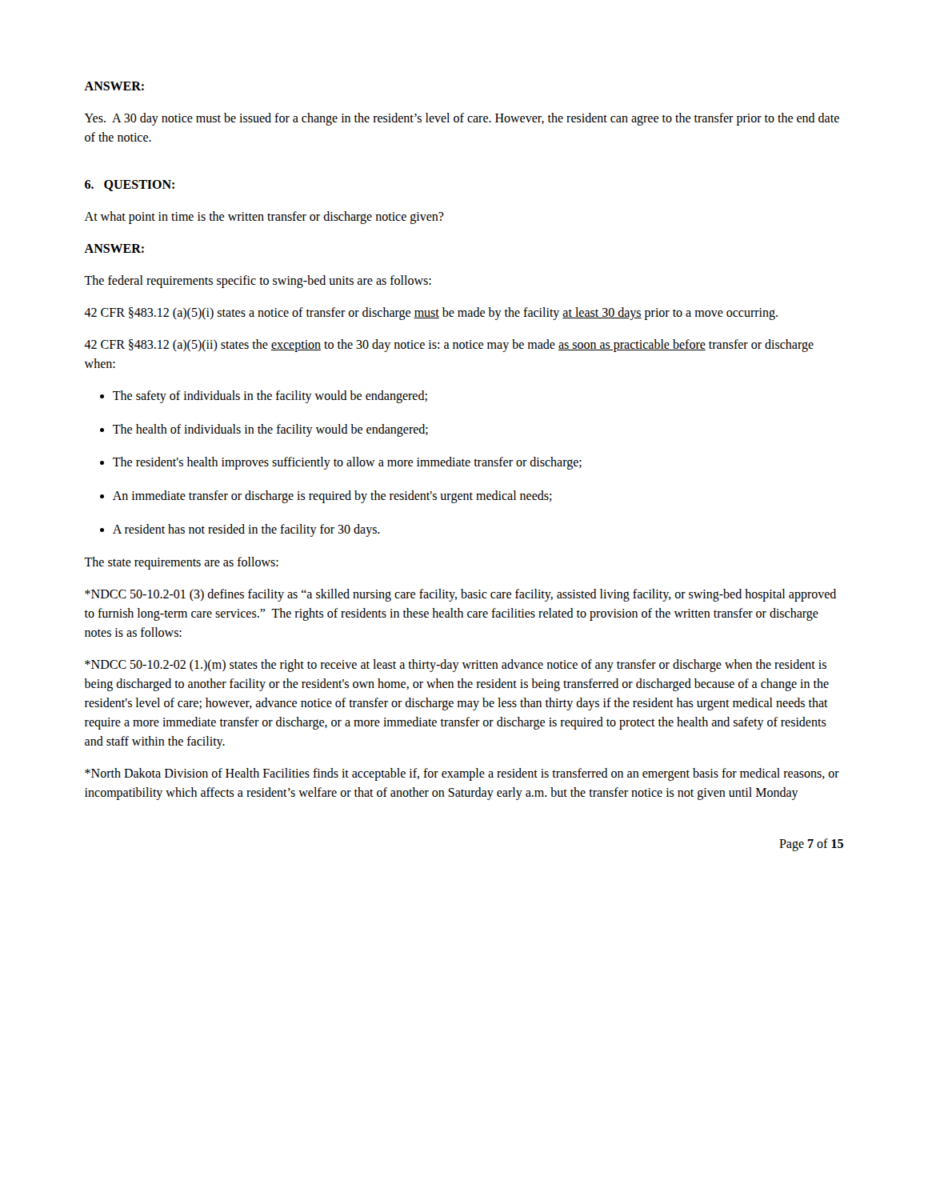ANSWER:
Yes. A 30 day notice must be issued for a change in the resident’s level of care. However, the resident can agree to the transfer prior to the end date of the notice.
6. QUESTION:
At what point in time is the written transfer or discharge notice given?
ANSWER:
The federal requirements specific to swing-bed units are as follows:
42 CFR §483.12 (a)(5)(i) states a notice of transfer or discharge must be made by the facility at least 30 days prior to a move occurring.
42 CFR §483.12 (a)(5)(ii) states the exception to the 30 day notice is: a notice may be made as soon as practicable before transfer or discharge when:
The safety of individuals in the facility would be endangered;
The health of individuals in the facility would be endangered;
The resident's health improves sufficiently to allow a more immediate transfer or discharge;
An immediate transfer or discharge is required by the resident's urgent medical needs;
A resident has not resided in the facility for 30 days.
The state requirements are as follows:
*NDCC 50-10.2-01 (3) defines facility as “a skilled nursing care facility, basic care facility, assisted living facility, or swing-bed hospital approved to furnish long-term care services.” The rights of residents in these health care facilities related to provision of the written transfer or discharge notes is as follows:
*NDCC 50-10.2-02 (1.)(m) states the right to receive at least a thirty-day written advance notice of any transfer or discharge when the resident is being discharged to another facility or the resident's own home, or when the resident is being transferred or discharged because of a change in the resident's level of care; however, advance notice of transfer or discharge may be less than thirty days if the resident has urgent medical needs that require a more immediate transfer or discharge, or a more immediate transfer or discharge is required to protect the health and safety of residents and staff within the facility.
*North Dakota Division of Health Facilities finds it acceptable if, for example a resident is transferred on an emergent basis for medical reasons, or incompatibility which affects a resident’s welfare or that of another on Saturday early a.m. but the transfer notice is not given until Monday
Page 7 of 15